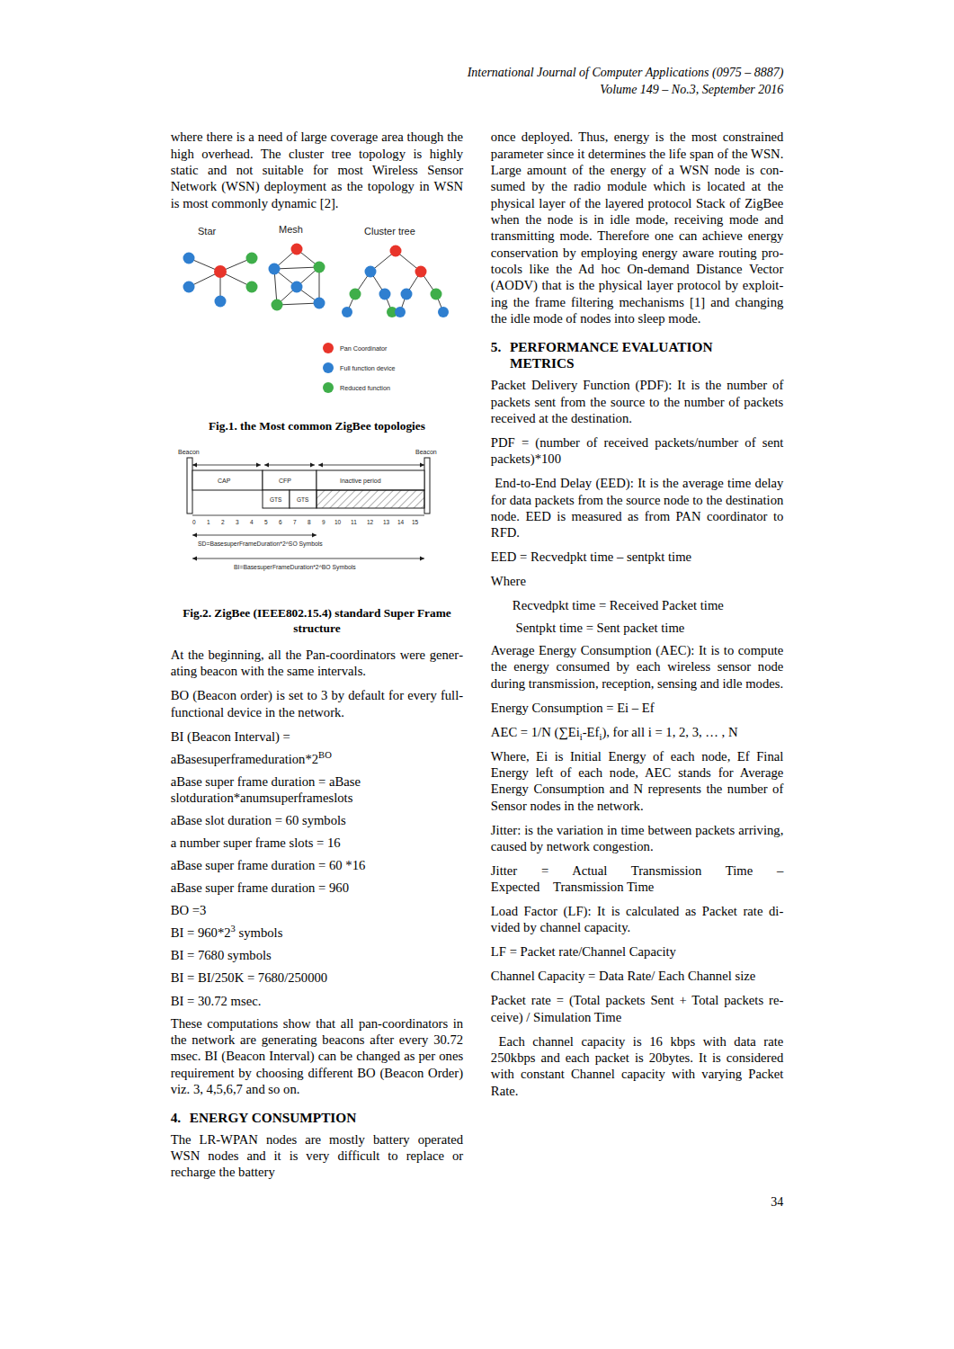International Journal of Computer Applications (0975 – 8887)
Volume 149 – No.3, September 2016
where there is a need of large coverage area though the high overhead. The cluster tree topology is highly static and not suitable for most Wireless Sensor Network (WSN) deployment as the topology in WSN is most commonly dynamic [2].
Star Mesh Cluster tree Pan Coordinator Full function device Reduced function
Fig.1. the Most common ZigBee topologies
Beacon Beacon CAP CFP Inactive period GTS GTS 0 1 2 3 4 5 6 7 8 9 10 11 12 13 14 15 SD=BasesuperFrameDuration*2^SO Symbols BI=BasesuperFrameDuration*2^BO Symbols
Fig.2. ZigBee (IEEE802.15.4) standard Super Frame structure
At the beginning, all the Pan-coordinators were generating beacon with the same intervals.
BO (Beacon order) is set to 3 by default for every full-functional device in the network.
BI (Beacon Interval) =
aBasesuperframeduration*2BO
aBase super frame duration = aBase slotduration*anumsuperframeslots
aBase slot duration = 60 symbols
a number super frame slots = 16
aBase super frame duration = 60 *16
aBase super frame duration = 960
BO =3
BI = 960*23 symbols
BI = 7680 symbols
BI = BI/250K = 7680/250000
BI = 30.72 msec.
These computations show that all pan-coordinators in the network are generating beacons after every 30.72 msec. BI (Beacon Interval) can be changed as per ones requirement by choosing different BO (Beacon Order) viz. 3, 4,5,6,7 and so on.
4. ENERGY CONSUMPTION
The LR-WPAN nodes are mostly battery operated WSN nodes and it is very difficult to replace or recharge the battery
once deployed. Thus, energy is the most constrained parameter since it determines the life span of the WSN. Large amount of the energy of a WSN node is consumed by the radio module which is located at the physical layer of the layered protocol Stack of ZigBee when the node is in idle mode, receiving mode and transmitting mode. Therefore one can achieve energy conservation by employing energy aware routing protocols like the Ad hoc On-demand Distance Vector (AODV) that is the physical layer protocol by exploiting the frame filtering mechanisms [1] and changing the idle mode of nodes into sleep mode.
5. PERFORMANCE EVALUATIONMETRICS
Packet Delivery Function (PDF): It is the number of packets sent from the source to the number of packets received at the destination.
PDF = (number of received packets/number of sent packets)*100
End-to-End Delay (EED): It is the average time delay for data packets from the source node to the destination node. EED is measured as from PAN coordinator to RFD.
EED = Recvedpkt time – sentpkt time
Where
Recvedpkt time = Received Packet time
Sentpkt time = Sent packet time
Average Energy Consumption (AEC): It is to compute the energy consumed by each wireless sensor node during transmission, reception, sensing and idle modes.
Energy Consumption = Ei – Ef
AEC = 1/N (∑Eii-Efi), for all i = 1, 2, 3, … , N
Where, Ei is Initial Energy of each node, Ef Final Energy left of each node, AEC stands for Average Energy Consumption and N represents the number of Sensor nodes in the network.
Jitter: is the variation in time between packets arriving, caused by network congestion.
Jitter = Actual Transmission Time – Expected Transmission Time
Load Factor (LF): It is calculated as Packet rate divided by channel capacity.
LF = Packet rate/Channel Capacity
Channel Capacity = Data Rate/ Each Channel size
Packet rate = (Total packets Sent + Total packets receive) / Simulation Time
Each channel capacity is 16 kbps with data rate 250kbps and each packet is 20bytes. It is considered with constant Channel capacity with varying Packet Rate.
34